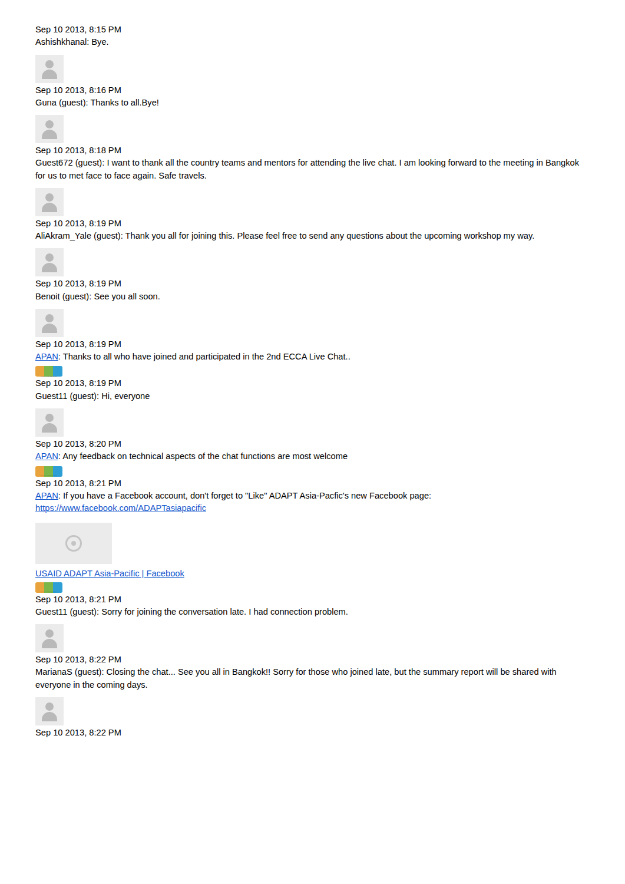Sep 10 2013, 8:15 PM
Ashishkhanal: Bye.
Sep 10 2013, 8:16 PM
Guna (guest): Thanks to all.Bye!
Sep 10 2013, 8:18 PM
Guest672 (guest): I want to thank all the country teams and mentors for attending the live chat. I am looking forward to the meeting in Bangkok for us to met face to face again. Safe travels.
Sep 10 2013, 8:19 PM
AliAkram_Yale (guest): Thank you all for joining this. Please feel free to send any questions about the upcoming workshop my way.
Sep 10 2013, 8:19 PM
Benoit (guest): See you all soon.
Sep 10 2013, 8:19 PM
APAN: Thanks to all who have joined and participated in the 2nd ECCA Live Chat..
Sep 10 2013, 8:19 PM
Guest11 (guest): Hi, everyone
Sep 10 2013, 8:20 PM
APAN: Any feedback on technical aspects of the chat functions are most welcome
Sep 10 2013, 8:21 PM
APAN: If you have a Facebook account, don't forget to "Like" ADAPT Asia-Pacfic's new Facebook page: https://www.facebook.com/ADAPTasiapacific
USAID ADAPT Asia-Pacific | Facebook
Sep 10 2013, 8:21 PM
Guest11 (guest): Sorry for joining the conversation late. I had connection problem.
Sep 10 2013, 8:22 PM
MarianaS (guest): Closing the chat... See you all in Bangkok!! Sorry for those who joined late, but the summary report will be shared with everyone in the coming days.
Sep 10 2013, 8:22 PM